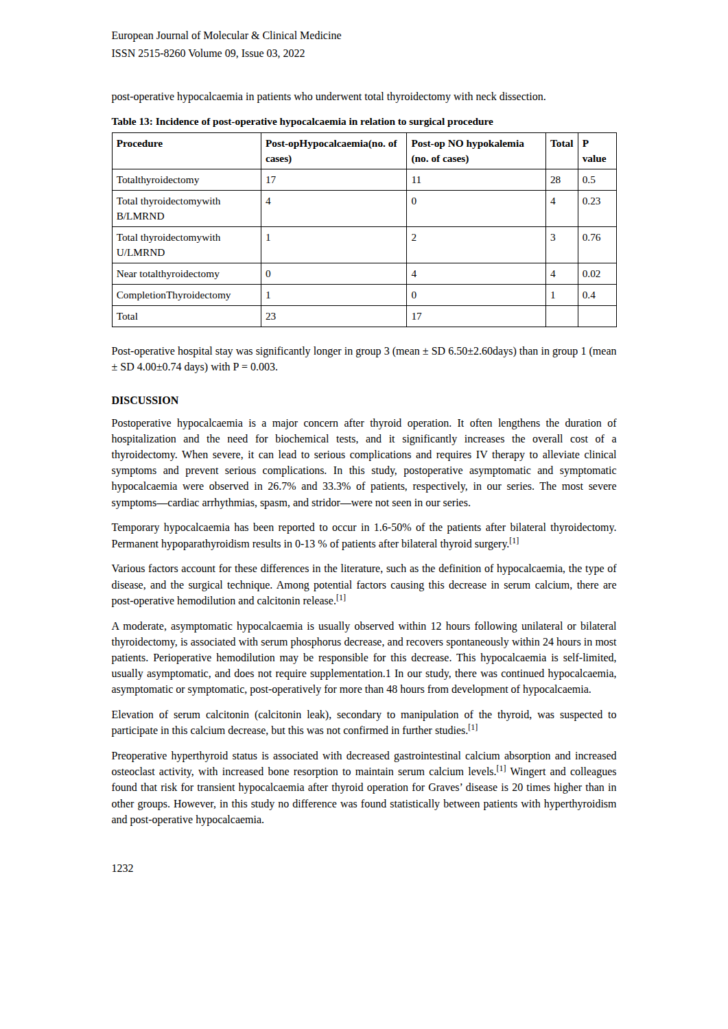European Journal of Molecular & Clinical Medicine
ISSN 2515-8260 Volume 09, Issue 03, 2022
post-operative hypocalcaemia in patients who underwent total thyroidectomy with neck dissection.
Table 13: Incidence of post-operative hypocalcaemia in relation to surgical procedure
| Procedure | Post-opHypocalcaemia(no. of cases) | Post-op NO hypokalemia (no. of cases) | Total | P value |
| --- | --- | --- | --- | --- |
| Totalthyroidectomy | 17 | 11 | 28 | 0.5 |
| Total thyroidectomywith B/LMRND | 4 | 0 | 4 | 0.23 |
| Total thyroidectomywith U/LMRND | 1 | 2 | 3 | 0.76 |
| Near totalthyroidectomy | 0 | 4 | 4 | 0.02 |
| CompletionThyroidectomy | 1 | 0 | 1 | 0.4 |
| Total | 23 | 17 | | |
Post-operative hospital stay was significantly longer in group 3 (mean ± SD 6.50±2.60days) than in group 1 (mean ± SD 4.00±0.74 days) with P = 0.003.
Discussion
Postoperative hypocalcaemia is a major concern after thyroid operation. It often lengthens the duration of hospitalization and the need for biochemical tests, and it significantly increases the overall cost of a thyroidectomy. When severe, it can lead to serious complications and requires IV therapy to alleviate clinical symptoms and prevent serious complications. In this study, postoperative asymptomatic and symptomatic hypocalcaemia were observed in 26.7% and 33.3% of patients, respectively, in our series. The most severe symptoms—cardiac arrhythmias, spasm, and stridor—were not seen in our series.
Temporary hypocalcaemia has been reported to occur in 1.6-50% of the patients after bilateral thyroidectomy. Permanent hypoparathyroidism results in 0-13 % of patients after bilateral thyroid surgery.[1]
Various factors account for these differences in the literature, such as the definition of hypocalcaemia, the type of disease, and the surgical technique. Among potential factors causing this decrease in serum calcium, there are post-operative hemodilution and calcitonin release.[1]
A moderate, asymptomatic hypocalcaemia is usually observed within 12 hours following unilateral or bilateral thyroidectomy, is associated with serum phosphorus decrease, and recovers spontaneously within 24 hours in most patients. Perioperative hemodilution may be responsible for this decrease. This hypocalcaemia is self-limited, usually asymptomatic, and does not require supplementation.1 In our study, there was continued hypocalcaemia, asymptomatic or symptomatic, post-operatively for more than 48 hours from development of hypocalcaemia.
Elevation of serum calcitonin (calcitonin leak), secondary to manipulation of the thyroid, was suspected to participate in this calcium decrease, but this was not confirmed in further studies.[1]
Preoperative hyperthyroid status is associated with decreased gastrointestinal calcium absorption and increased osteoclast activity, with increased bone resorption to maintain serum calcium levels.[1] Wingert and colleagues found that risk for transient hypocalcaemia after thyroid operation for Graves’ disease is 20 times higher than in other groups. However, in this study no difference was found statistically between patients with hyperthyroidism and post-operative hypocalcaemia.
1232